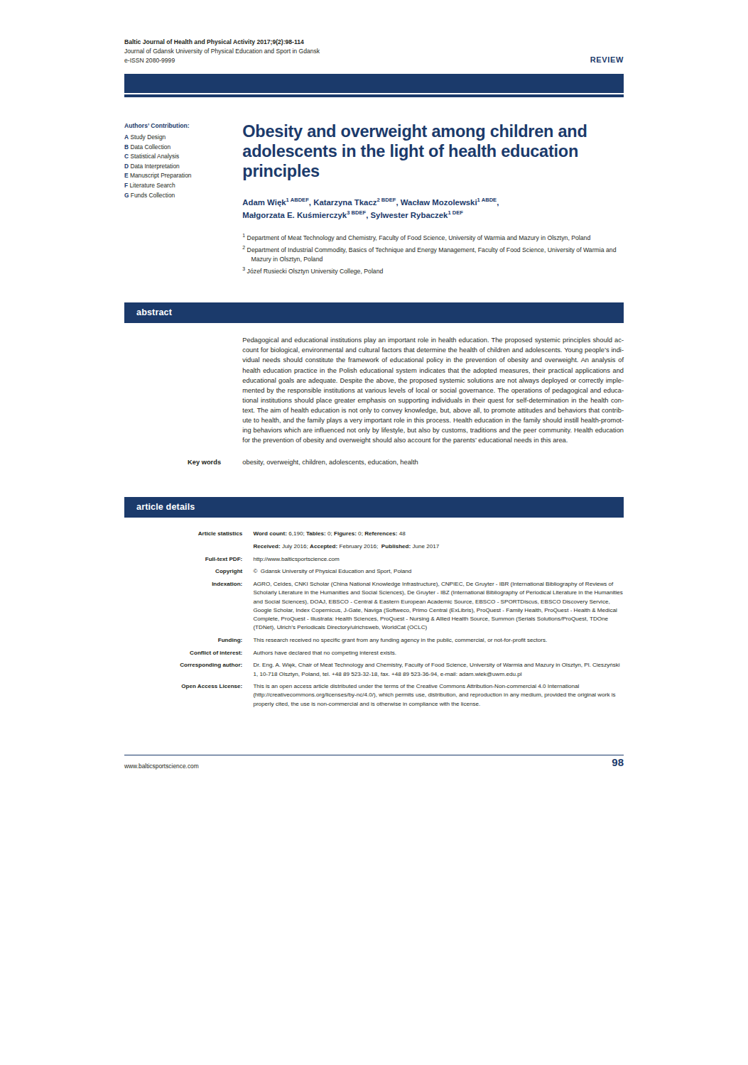Baltic Journal of Health and Physical Activity 2017;9(2):98-114
Journal of Gdansk University of Physical Education and Sport in Gdansk
e-ISSN 2080-9999
review
Authors’ Contribution:
A Study Design
B Data Collection
C Statistical Analysis
D Data Interpretation
E Manuscript Preparation
F Literature Search
G Funds Collection
Obesity and overweight among children and adolescents in the light of health education principles
Adam Więk1 ABDEF, Katarzyna Tkacz2 BDEF, Wacław Mozolewski1 ABDE,
Małgorzata E. Kuśmierczyk3 BDEF, Sylwester Rybaczek1 DEF
1 Department of Meat Technology and Chemistry, Faculty of Food Science, University of Warmia and Mazury in Olsztyn, Poland
2 Department of Industrial Commodity, Basics of Technique and Energy Management, Faculty of Food Science, University of Warmia and Mazury in Olsztyn, Poland
3 Józef Rusiecki Olsztyn University College, Poland
abstract
Pedagogical and educational institutions play an important role in health education. The proposed systemic principles should account for biological, environmental and cultural factors that determine the health of children and adolescents. Young people’s individual needs should constitute the framework of educational policy in the prevention of obesity and overweight. An analysis of health education practice in the Polish educational system indicates that the adopted measures, their practical applications and educational goals are adequate. Despite the above, the proposed systemic solutions are not always deployed or correctly implemented by the responsible institutions at various levels of local or social governance. The operations of pedagogical and educational institutions should place greater emphasis on supporting individuals in their quest for self-determination in the health context. The aim of health education is not only to convey knowledge, but, above all, to promote attitudes and behaviors that contribute to health, and the family plays a very important role in this process. Health education in the family should instill health-promoting behaviors which are influenced not only by lifestyle, but also by customs, traditions and the peer community. Health education for the prevention of obesity and overweight should also account for the parents’ educational needs in this area.
Key words
obesity, overweight, children, adolescents, education, health
article details
| Article statistics | Word count: 6,190; Tables: 0; Figures: 0; References: 48 |
| | Received: July 2016; Accepted: February 2016; Published: June 2017 |
| Full-text PDF: | http://www.balticsportscience.com |
| Copyright | © Gdansk University of Physical Education and Sport, Poland |
| Indexation: | AGRO, Celdes, CNKI Scholar (China National Knowledge Infrastructure), CNPIEC, De Gruyter - IBR (International Bibliography of Reviews of Scholarly Literature in the Humanities and Social Sciences), De Gruyter - IBZ (International Bibliography of Periodical Literature in the Humanities and Social Sciences), DOAJ, EBSCO - Central & Eastern European Academic Source, EBSCO - SPORTDiscus, EBSCO Discovery Service, Google Scholar, Index Copernicus, J-Gate, Naviga (Softweco, Primo Central (ExLibris), ProQuest - Family Health, ProQuest - Health & Medical Complete, ProQuest - Illustrata: Health Sciences, ProQuest - Nursing & Allied Health Source, Summon (Serials Solutions/ProQuest, TDOne (TDNet), Ulrich’s Periodicals Directory/ulrichsweb, WorldCat (OCLC) |
| Funding: | This research received no specific grant from any funding agency in the public, commercial, or not-for-profit sectors. |
| Conflict of interest: | Authors have declared that no competing interest exists. |
| Corresponding author: | Dr. Eng. A. Więk, Chair of Meat Technology and Chemistry, Faculty of Food Science, University of Warmia and Mazury in Olsztyn, Pl. Cieszyński 1, 10-718 Olsztyn, Poland, tel. +48 89 523-32-18, fax. +48 89 523-36-94, e-mail: adam.wiek@uwm.edu.pl |
| Open Access License: | This is an open access article distributed under the terms of the Creative Commons Attribution-Non-commercial 4.0 International (http://creativecommons.org/licenses/by-nc/4.0/), which permits use, distribution, and reproduction in any medium, provided the original work is properly cited, the use is non-commercial and is otherwise in compliance with the license. |
www.balticsportscience.com
98